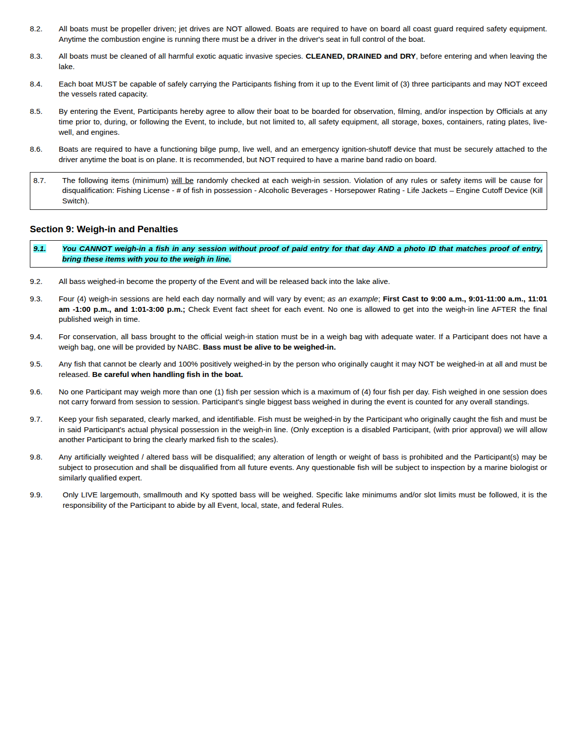8.2.
All boats must be propeller driven; jet drives are NOT allowed. Boats are required to have on board all coast guard required safety equipment. Anytime the combustion engine is running there must be a driver in the driver's seat in full control of the boat.
8.3.
All boats must be cleaned of all harmful exotic aquatic invasive species. CLEANED, DRAINED and DRY, before entering and when leaving the lake.
8.4.
Each boat MUST be capable of safely carrying the Participants fishing from it up to the Event limit of (3) three participants and may NOT exceed the vessels rated capacity.
8.5.
By entering the Event, Participants hereby agree to allow their boat to be boarded for observation, filming, and/or inspection by Officials at any time prior to, during, or following the Event, to include, but not limited to, all safety equipment, all storage, boxes, containers, rating plates, live-well, and engines.
8.6.
Boats are required to have a functioning bilge pump, live well, and an emergency ignition-shutoff device that must be securely attached to the driver anytime the boat is on plane. It is recommended, but NOT required to have a marine band radio on board.
8.7.
The following items (minimum) will be randomly checked at each weigh-in session. Violation of any rules or safety items will be cause for disqualification: Fishing License - # of fish in possession - Alcoholic Beverages - Horsepower Rating - Life Jackets – Engine Cutoff Device (Kill Switch).
Section 9: Weigh-in and Penalties
9.1.
You CANNOT weigh-in a fish in any session without proof of paid entry for that day AND a photo ID that matches proof of entry, bring these items with you to the weigh in line.
9.2.
All bass weighed-in become the property of the Event and will be released back into the lake alive.
9.3.
Four (4) weigh-in sessions are held each day normally and will vary by event; as an example; First Cast to 9:00 a.m., 9:01-11:00 a.m., 11:01 am -1:00 p.m., and 1:01-3:00 p.m.; Check Event fact sheet for each event. No one is allowed to get into the weigh-in line AFTER the final published weigh in time.
9.4.
For conservation, all bass brought to the official weigh-in station must be in a weigh bag with adequate water. If a Participant does not have a weigh bag, one will be provided by NABC. Bass must be alive to be weighed-in.
9.5.
Any fish that cannot be clearly and 100% positively weighed-in by the person who originally caught it may NOT be weighed-in at all and must be released. Be careful when handling fish in the boat.
9.6.
No one Participant may weigh more than one (1) fish per session which is a maximum of (4) four fish per day. Fish weighed in one session does not carry forward from session to session. Participant's single biggest bass weighed in during the event is counted for any overall standings.
9.7.
Keep your fish separated, clearly marked, and identifiable. Fish must be weighed-in by the Participant who originally caught the fish and must be in said Participant's actual physical possession in the weigh-in line. (Only exception is a disabled Participant, (with prior approval) we will allow another Participant to bring the clearly marked fish to the scales).
9.8.
Any artificially weighted / altered bass will be disqualified; any alteration of length or weight of bass is prohibited and the Participant(s) may be subject to prosecution and shall be disqualified from all future events. Any questionable fish will be subject to inspection by a marine biologist or similarly qualified expert.
9.9.
Only LIVE largemouth, smallmouth and Ky spotted bass will be weighed. Specific lake minimums and/or slot limits must be followed, it is the responsibility of the Participant to abide by all Event, local, state, and federal Rules.